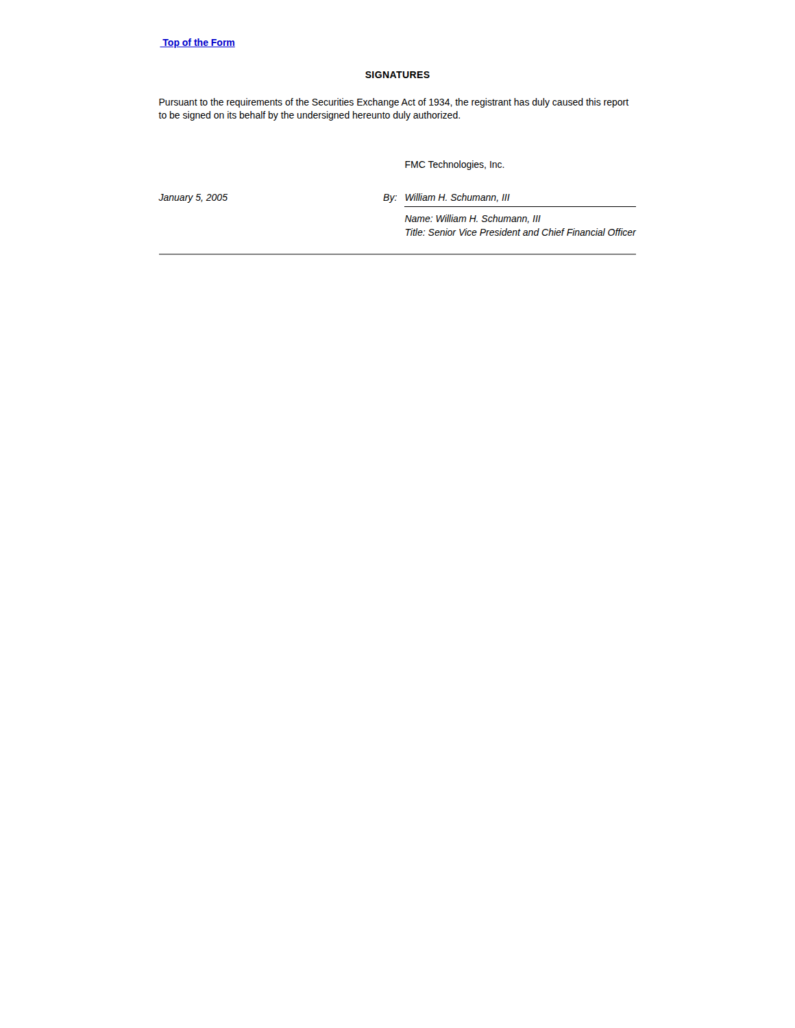Top of the Form
SIGNATURES
Pursuant to the requirements of the Securities Exchange Act of 1934, the registrant has duly caused this report to be signed on its behalf by the undersigned hereunto duly authorized.
| | | FMC Technologies, Inc. |
| January 5, 2005 | By: | William H. Schumann, III Name: William H. Schumann, III Title: Senior Vice President and Chief Financial Officer |